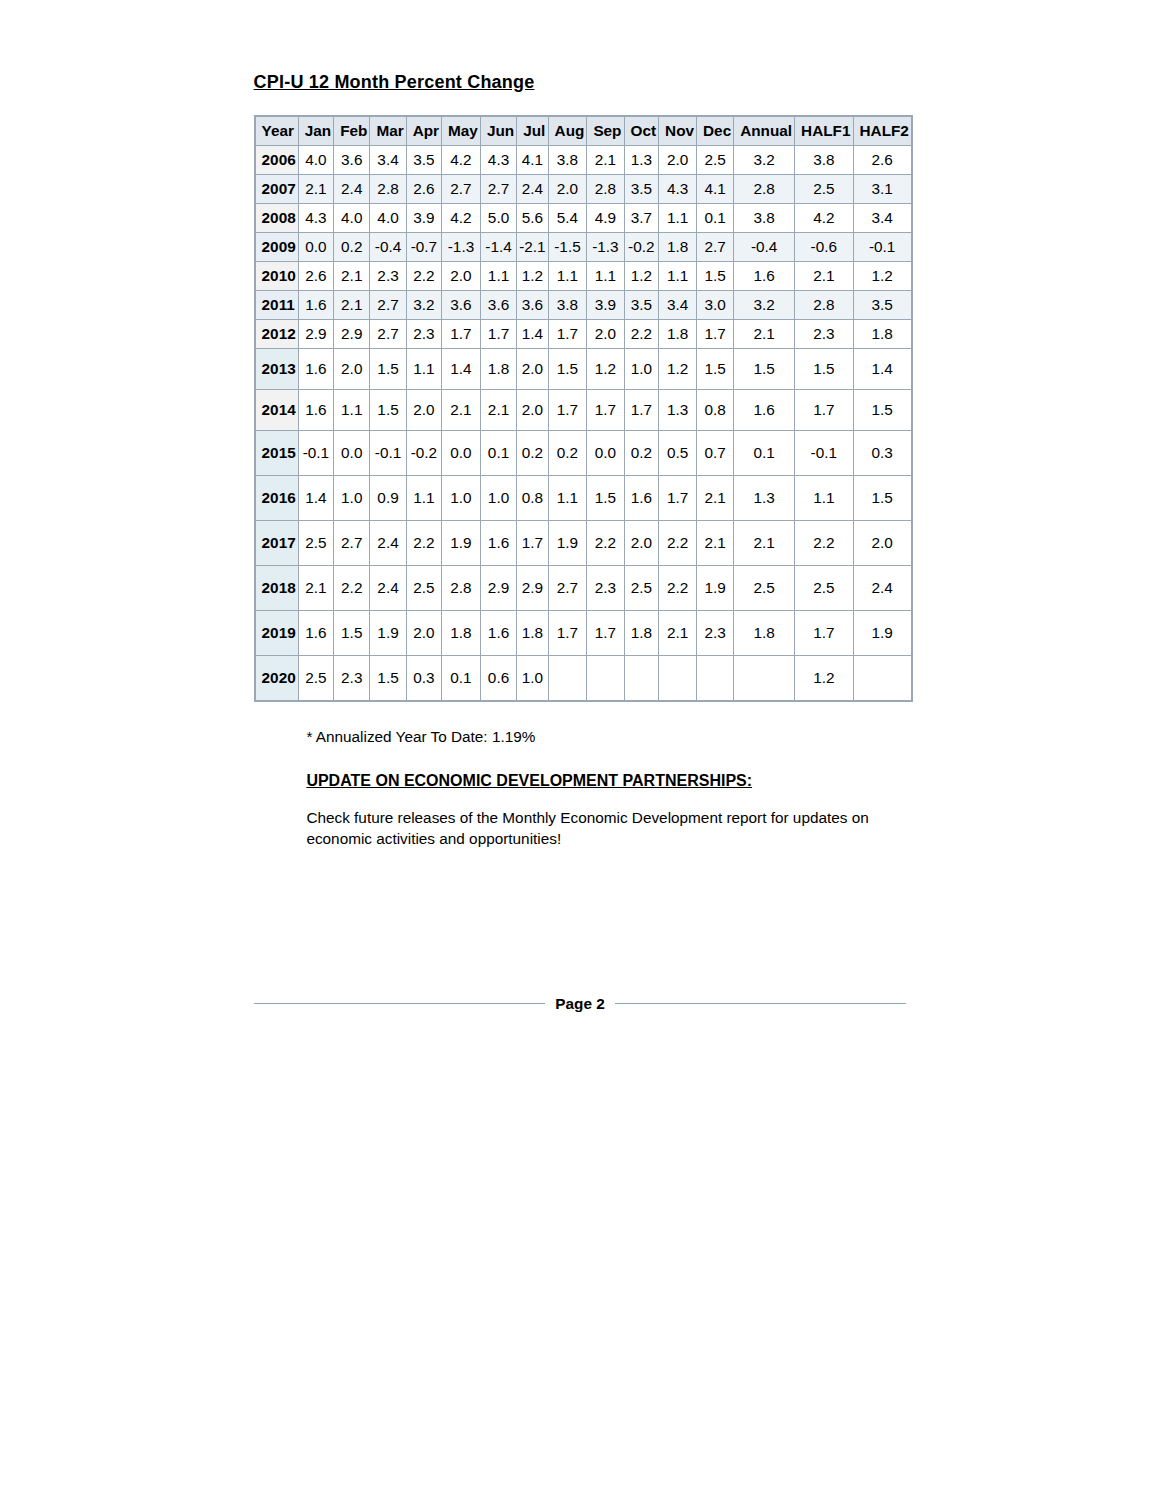CPI-U 12 Month Percent Change
| Year | Jan | Feb | Mar | Apr | May | Jun | Jul | Aug | Sep | Oct | Nov | Dec | Annual | HALF1 | HALF2 |
| --- | --- | --- | --- | --- | --- | --- | --- | --- | --- | --- | --- | --- | --- | --- | --- |
| 2006 | 4.0 | 3.6 | 3.4 | 3.5 | 4.2 | 4.3 | 4.1 | 3.8 | 2.1 | 1.3 | 2.0 | 2.5 | 3.2 | 3.8 | 2.6 |
| 2007 | 2.1 | 2.4 | 2.8 | 2.6 | 2.7 | 2.7 | 2.4 | 2.0 | 2.8 | 3.5 | 4.3 | 4.1 | 2.8 | 2.5 | 3.1 |
| 2008 | 4.3 | 4.0 | 4.0 | 3.9 | 4.2 | 5.0 | 5.6 | 5.4 | 4.9 | 3.7 | 1.1 | 0.1 | 3.8 | 4.2 | 3.4 |
| 2009 | 0.0 | 0.2 | -0.4 | -0.7 | -1.3 | -1.4 | -2.1 | -1.5 | -1.3 | -0.2 | 1.8 | 2.7 | -0.4 | -0.6 | -0.1 |
| 2010 | 2.6 | 2.1 | 2.3 | 2.2 | 2.0 | 1.1 | 1.2 | 1.1 | 1.1 | 1.2 | 1.1 | 1.5 | 1.6 | 2.1 | 1.2 |
| 2011 | 1.6 | 2.1 | 2.7 | 3.2 | 3.6 | 3.6 | 3.6 | 3.8 | 3.9 | 3.5 | 3.4 | 3.0 | 3.2 | 2.8 | 3.5 |
| 2012 | 2.9 | 2.9 | 2.7 | 2.3 | 1.7 | 1.7 | 1.4 | 1.7 | 2.0 | 2.2 | 1.8 | 1.7 | 2.1 | 2.3 | 1.8 |
| 2013 | 1.6 | 2.0 | 1.5 | 1.1 | 1.4 | 1.8 | 2.0 | 1.5 | 1.2 | 1.0 | 1.2 | 1.5 | 1.5 | 1.5 | 1.4 |
| 2014 | 1.6 | 1.1 | 1.5 | 2.0 | 2.1 | 2.1 | 2.0 | 1.7 | 1.7 | 1.7 | 1.3 | 0.8 | 1.6 | 1.7 | 1.5 |
| 2015 | -0.1 | 0.0 | -0.1 | -0.2 | 0.0 | 0.1 | 0.2 | 0.2 | 0.0 | 0.2 | 0.5 | 0.7 | 0.1 | -0.1 | 0.3 |
| 2016 | 1.4 | 1.0 | 0.9 | 1.1 | 1.0 | 1.0 | 0.8 | 1.1 | 1.5 | 1.6 | 1.7 | 2.1 | 1.3 | 1.1 | 1.5 |
| 2017 | 2.5 | 2.7 | 2.4 | 2.2 | 1.9 | 1.6 | 1.7 | 1.9 | 2.2 | 2.0 | 2.2 | 2.1 | 2.1 | 2.2 | 2.0 |
| 2018 | 2.1 | 2.2 | 2.4 | 2.5 | 2.8 | 2.9 | 2.9 | 2.7 | 2.3 | 2.5 | 2.2 | 1.9 | 2.5 | 2.5 | 2.4 |
| 2019 | 1.6 | 1.5 | 1.9 | 2.0 | 1.8 | 1.6 | 1.8 | 1.7 | 1.7 | 1.8 | 2.1 | 2.3 | 1.8 | 1.7 | 1.9 |
| 2020 | 2.5 | 2.3 | 1.5 | 0.3 | 0.1 | 0.6 | 1.0 | | | | | | | 1.2 | |
* Annualized Year To Date: 1.19%
UPDATE ON ECONOMIC DEVELOPMENT PARTNERSHIPS:
Check future releases of the Monthly Economic Development report for updates on economic activities and opportunities!
Page 2